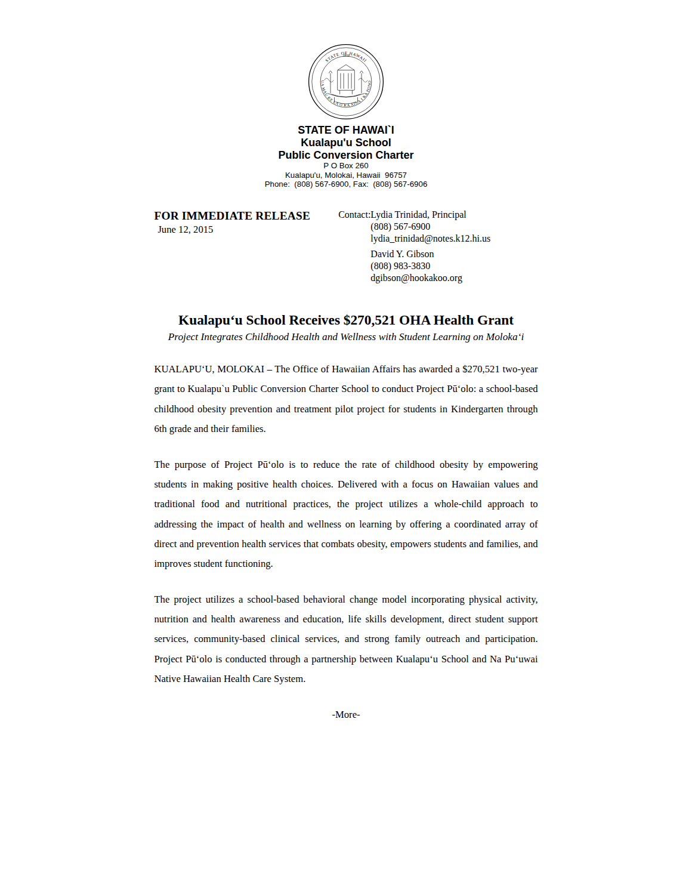STATE OF HAWAII UA MAU KE EA O KA AINA I KA PONO 1959
STATE OF HAWAI`I
Kualapu'u School
Public Conversion Charter
P O Box 260
Kualapu'u, Molokai, Hawaii 96757
Phone: (808) 567-6900, Fax: (808) 567-6906
| FOR IMMEDIATE RELEASE June 12, 2015 | / Contact: / Lydia Trinidad, Principal (808) 567-6900 lydia_trinidad@notes.k12.hi.us / / / David Y. Gibson (808) 983-3830 dgibson@hookakoo.org / |
Kualapuʻu School Receives $270,521 OHA Health Grant
Project Integrates Childhood Health and Wellness with Student Learning on Molokaʻi
KUALAPUʻU, MOLOKAI – The Office of Hawaiian Affairs has awarded a $270,521 two-year grant to Kualapu`u Public Conversion Charter School to conduct Project Pūʻolo: a school-based childhood obesity prevention and treatment pilot project for students in Kindergarten through 6th grade and their families.
The purpose of Project Pūʻolo is to reduce the rate of childhood obesity by empowering students in making positive health choices. Delivered with a focus on Hawaiian values and traditional food and nutritional practices, the project utilizes a whole-child approach to addressing the impact of health and wellness on learning by offering a coordinated array of direct and prevention health services that combats obesity, empowers students and families, and improves student functioning.
The project utilizes a school-based behavioral change model incorporating physical activity, nutrition and health awareness and education, life skills development, direct student support services, community-based clinical services, and strong family outreach and participation. Project Pūʻolo is conducted through a partnership between Kualapuʻu School and Na Puʻuwai Native Hawaiian Health Care System.
-More-